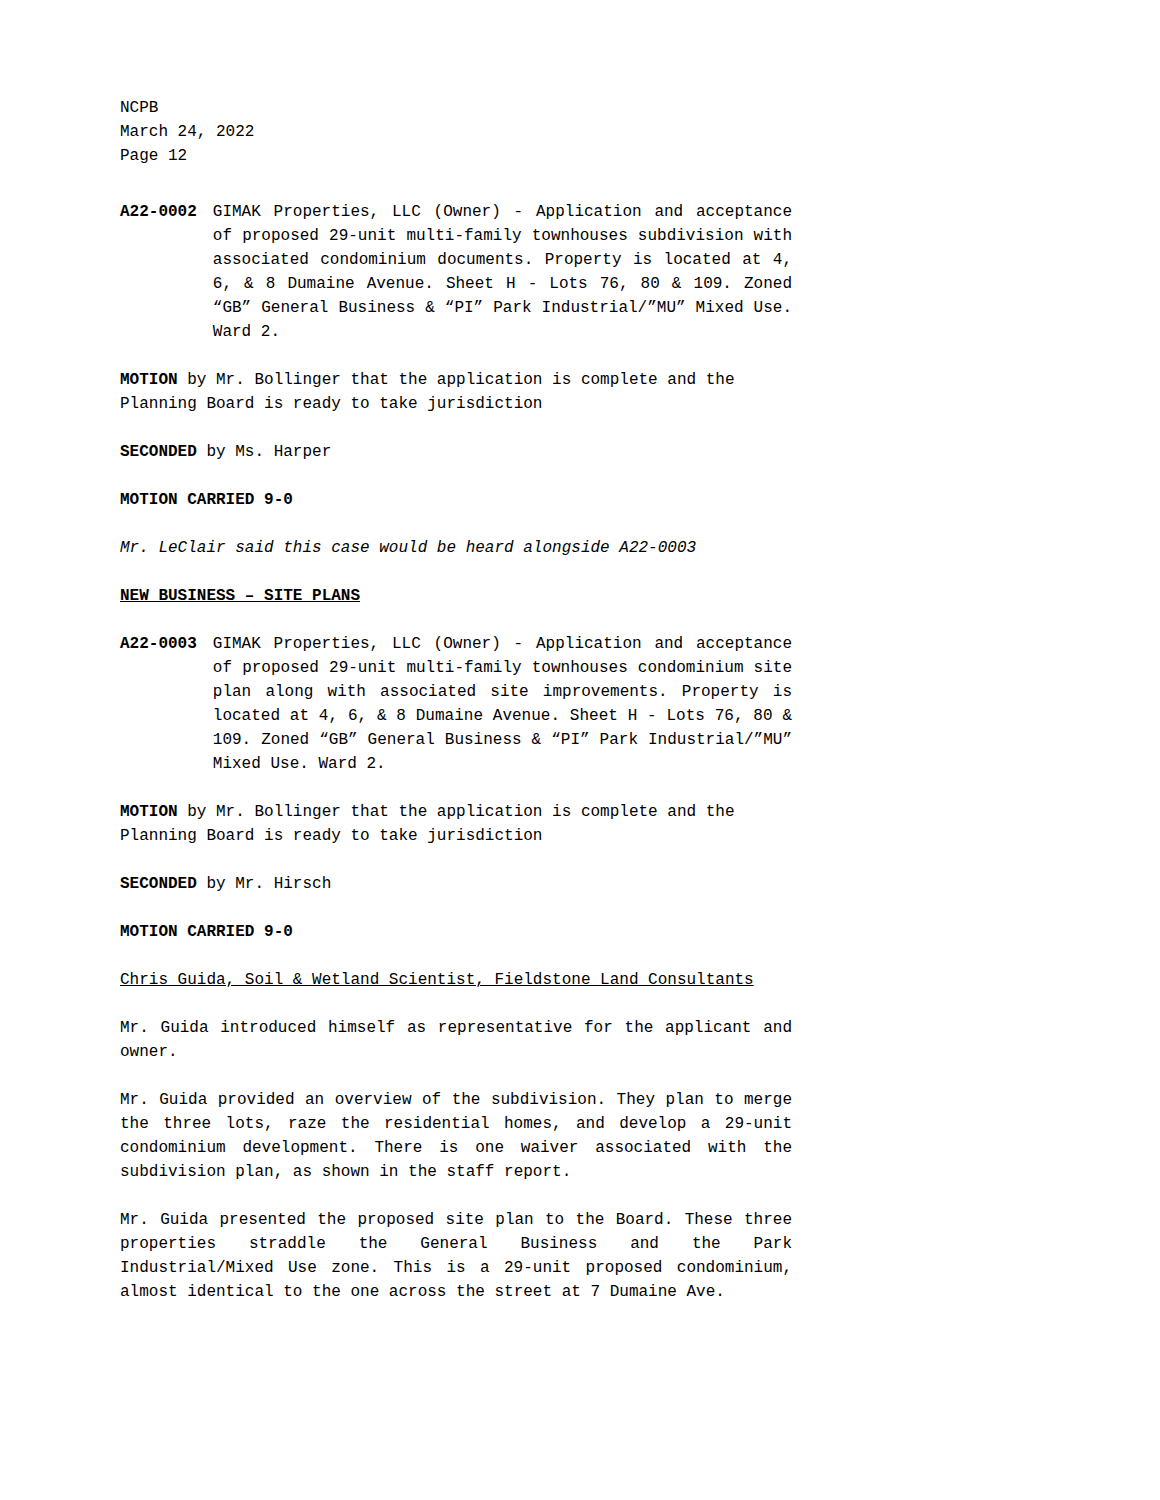NCPB
March 24, 2022
Page 12
A22-0002
GIMAK Properties, LLC (Owner) - Application and acceptance of proposed 29-unit multi-family townhouses subdivision with associated condominium documents. Property is located at 4, 6, & 8 Dumaine Avenue. Sheet H - Lots 76, 80 & 109. Zoned “GB” General Business & “PI” Park Industrial/”MU” Mixed Use. Ward 2.
MOTION by Mr. Bollinger that the application is complete and the Planning Board is ready to take jurisdiction
SECONDED by Ms. Harper
MOTION CARRIED 9-0
Mr. LeClair said this case would be heard alongside A22-0003
NEW BUSINESS – SITE PLANS
A22-0003
GIMAK Properties, LLC (Owner) - Application and acceptance of proposed 29-unit multi-family townhouses condominium site plan along with associated site improvements. Property is located at 4, 6, & 8 Dumaine Avenue. Sheet H - Lots 76, 80 & 109. Zoned “GB” General Business & “PI” Park Industrial/”MU” Mixed Use. Ward 2.
MOTION by Mr. Bollinger that the application is complete and the Planning Board is ready to take jurisdiction
SECONDED by Mr. Hirsch
MOTION CARRIED 9-0
Chris Guida, Soil & Wetland Scientist, Fieldstone Land Consultants
Mr. Guida introduced himself as representative for the applicant and owner.
Mr. Guida provided an overview of the subdivision. They plan to merge the three lots, raze the residential homes, and develop a 29-unit condominium development. There is one waiver associated with the subdivision plan, as shown in the staff report.
Mr. Guida presented the proposed site plan to the Board. These three properties straddle the General Business and the Park Industrial/Mixed Use zone. This is a 29-unit proposed condominium, almost identical to the one across the street at 7 Dumaine Ave.